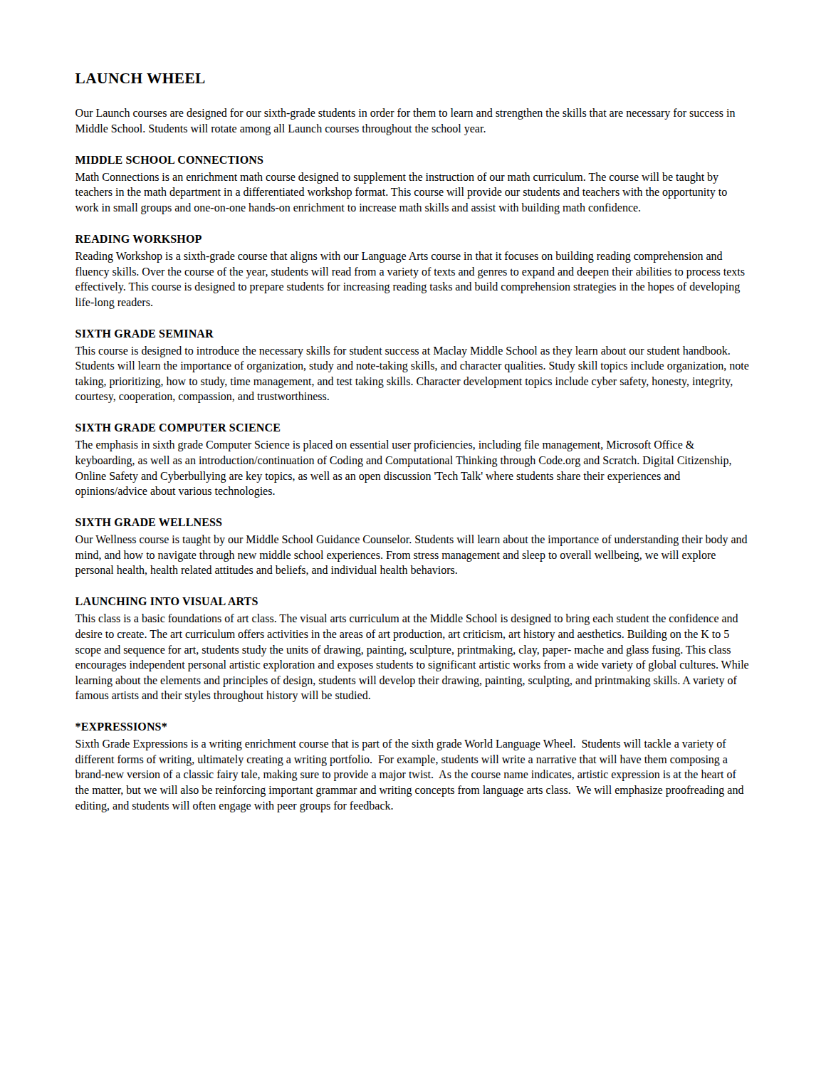LAUNCH WHEEL
Our Launch courses are designed for our sixth-grade students in order for them to learn and strengthen the skills that are necessary for success in Middle School. Students will rotate among all Launch courses throughout the school year.
MIDDLE SCHOOL CONNECTIONS
Math Connections is an enrichment math course designed to supplement the instruction of our math curriculum. The course will be taught by teachers in the math department in a differentiated workshop format. This course will provide our students and teachers with the opportunity to work in small groups and one-on-one hands-on enrichment to increase math skills and assist with building math confidence.
READING WORKSHOP
Reading Workshop is a sixth-grade course that aligns with our Language Arts course in that it focuses on building reading comprehension and fluency skills. Over the course of the year, students will read from a variety of texts and genres to expand and deepen their abilities to process texts effectively. This course is designed to prepare students for increasing reading tasks and build comprehension strategies in the hopes of developing life-long readers.
SIXTH GRADE SEMINAR
This course is designed to introduce the necessary skills for student success at Maclay Middle School as they learn about our student handbook. Students will learn the importance of organization, study and note-taking skills, and character qualities. Study skill topics include organization, note taking, prioritizing, how to study, time management, and test taking skills. Character development topics include cyber safety, honesty, integrity, courtesy, cooperation, compassion, and trustworthiness.
SIXTH GRADE COMPUTER SCIENCE
The emphasis in sixth grade Computer Science is placed on essential user proficiencies, including file management, Microsoft Office & keyboarding, as well as an introduction/continuation of Coding and Computational Thinking through Code.org and Scratch. Digital Citizenship, Online Safety and Cyberbullying are key topics, as well as an open discussion 'Tech Talk' where students share their experiences and opinions/advice about various technologies.
SIXTH GRADE WELLNESS
Our Wellness course is taught by our Middle School Guidance Counselor. Students will learn about the importance of understanding their body and mind, and how to navigate through new middle school experiences. From stress management and sleep to overall wellbeing, we will explore personal health, health related attitudes and beliefs, and individual health behaviors.
LAUNCHING INTO VISUAL ARTS
This class is a basic foundations of art class. The visual arts curriculum at the Middle School is designed to bring each student the confidence and desire to create. The art curriculum offers activities in the areas of art production, art criticism, art history and aesthetics. Building on the K to 5 scope and sequence for art, students study the units of drawing, painting, sculpture, printmaking, clay, paper- mache and glass fusing. This class encourages independent personal artistic exploration and exposes students to significant artistic works from a wide variety of global cultures. While learning about the elements and principles of design, students will develop their drawing, painting, sculpting, and printmaking skills. A variety of famous artists and their styles throughout history will be studied.
*EXPRESSIONS*
Sixth Grade Expressions is a writing enrichment course that is part of the sixth grade World Language Wheel. Students will tackle a variety of different forms of writing, ultimately creating a writing portfolio. For example, students will write a narrative that will have them composing a brand-new version of a classic fairy tale, making sure to provide a major twist. As the course name indicates, artistic expression is at the heart of the matter, but we will also be reinforcing important grammar and writing concepts from language arts class. We will emphasize proofreading and editing, and students will often engage with peer groups for feedback.